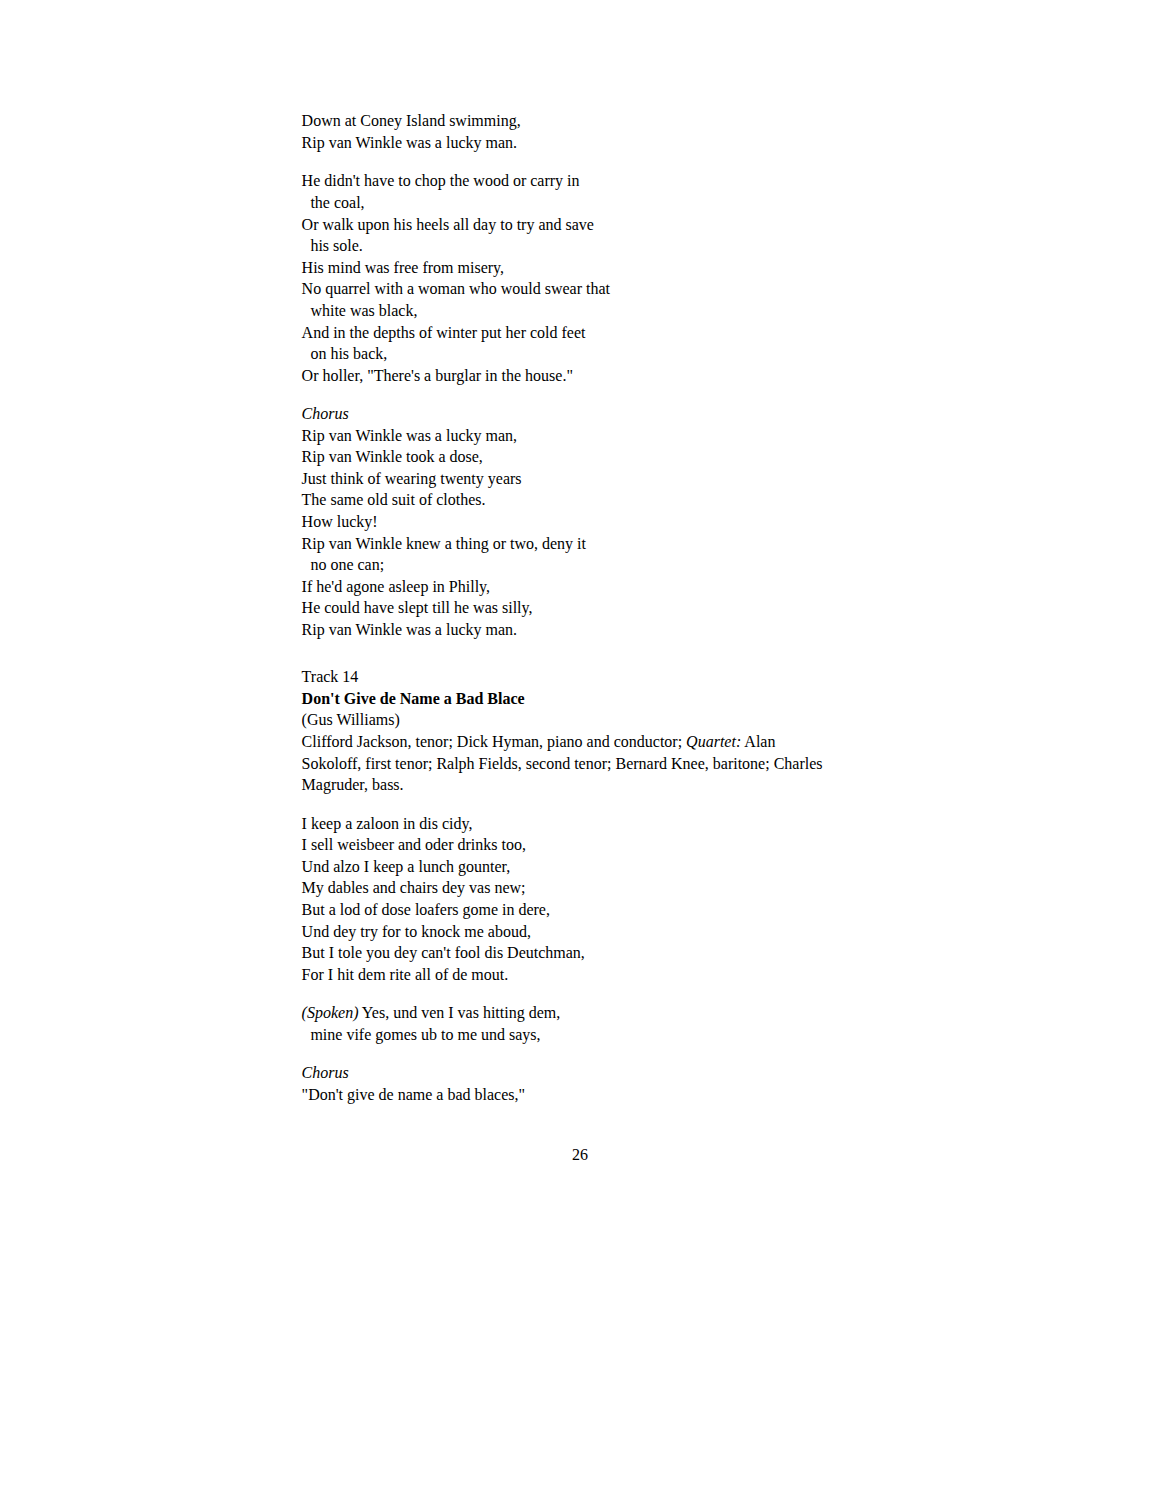Down at Coney Island swimming,
Rip van Winkle was a lucky man.
He didn't have to chop the wood or carry in
the coal,
Or walk upon his heels all day to try and save
his sole.
His mind was free from misery,
No quarrel with a woman who would swear that
white was black,
And in the depths of winter put her cold feet
on his back,
Or holler, "There's a burglar in the house."
Chorus
Rip van Winkle was a lucky man,
Rip van Winkle took a dose,
Just think of wearing twenty years
The same old suit of clothes.
How lucky!
Rip van Winkle knew a thing or two, deny it
no one can;
If he'd agone asleep in Philly,
He could have slept till he was silly,
Rip van Winkle was a lucky man.
Track 14
Don't Give de Name a Bad Blace
(Gus Williams)
Clifford Jackson, tenor; Dick Hyman, piano and conductor; Quartet: Alan Sokoloff, first tenor; Ralph Fields, second tenor; Bernard Knee, baritone; Charles Magruder, bass.
I keep a zaloon in dis cidy,
I sell weisbeer and oder drinks too,
Und alzo I keep a lunch gounter,
My dables and chairs dey vas new;
But a lod of dose loafers gome in dere,
Und dey try for to knock me aboud,
But I tole you dey can't fool dis Deutchman,
For I hit dem rite all of de mout.
(Spoken) Yes, und ven I vas hitting dem,
mine vife gomes ub to me und says,
Chorus
"Don't give de name a bad blaces,"
26